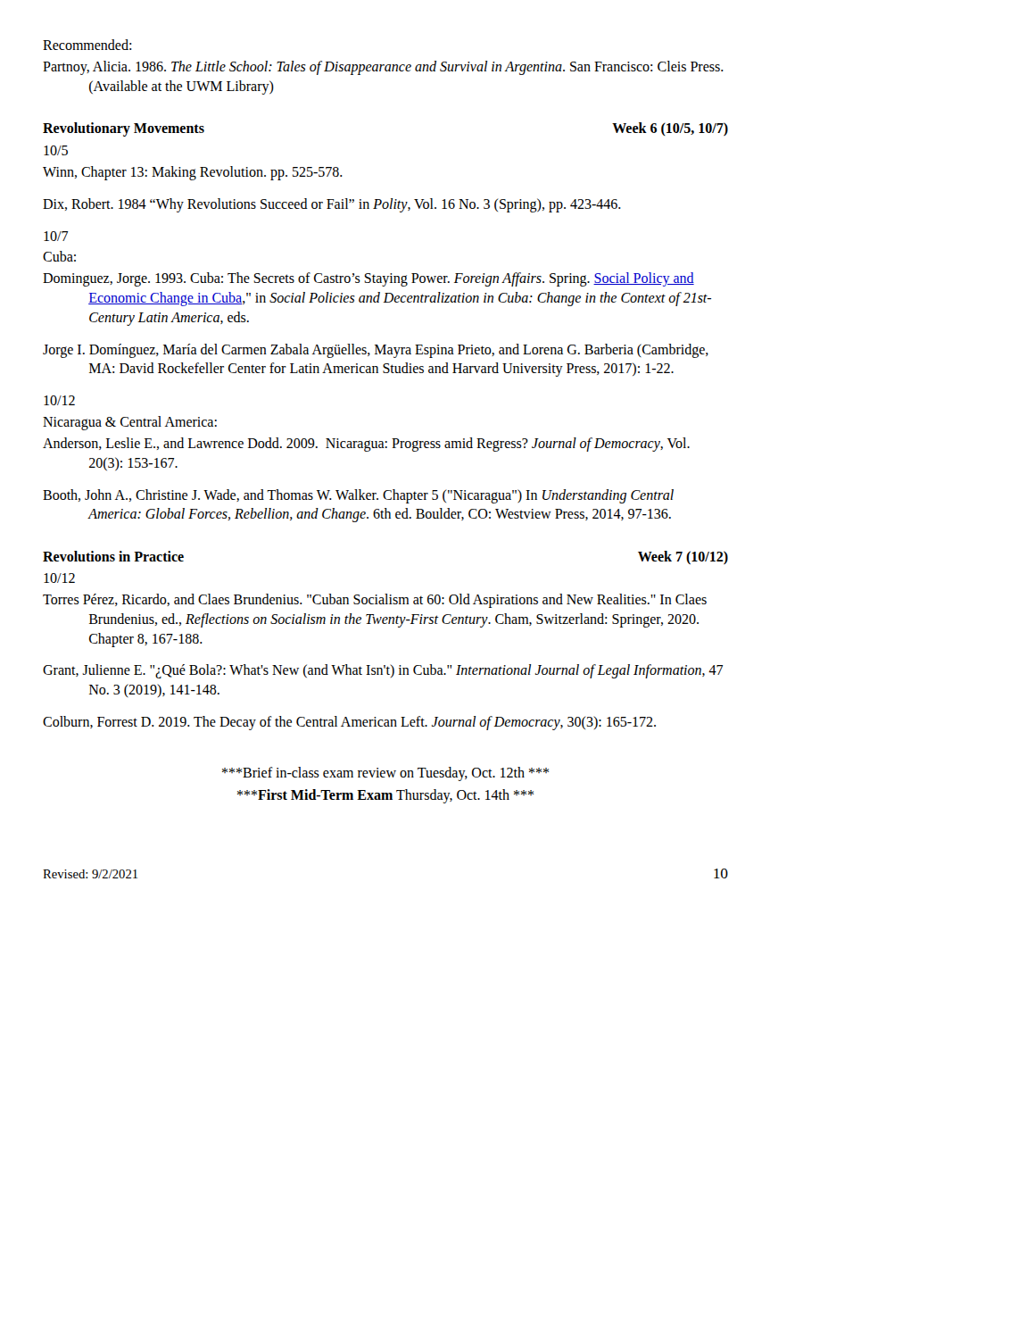Recommended:
Partnoy, Alicia. 1986. The Little School: Tales of Disappearance and Survival in Argentina. San Francisco: Cleis Press. (Available at the UWM Library)
Revolutionary Movements Week 6 (10/5, 10/7)
10/5
Winn, Chapter 13: Making Revolution. pp. 525-578.
Dix, Robert. 1984 “Why Revolutions Succeed or Fail” in Polity, Vol. 16 No. 3 (Spring), pp. 423-446.
10/7
Cuba:
Dominguez, Jorge. 1993. Cuba: The Secrets of Castro’s Staying Power. Foreign Affairs. Spring. Social Policy and Economic Change in Cuba," in Social Policies and Decentralization in Cuba: Change in the Context of 21st-Century Latin America, eds.
Jorge I. Domínguez, María del Carmen Zabala Argüelles, Mayra Espina Prieto, and Lorena G. Barberia (Cambridge, MA: David Rockefeller Center for Latin American Studies and Harvard University Press, 2017): 1-22.
10/12
Nicaragua & Central America:
Anderson, Leslie E., and Lawrence Dodd. 2009. Nicaragua: Progress amid Regress? Journal of Democracy, Vol. 20(3): 153-167.
Booth, John A., Christine J. Wade, and Thomas W. Walker. Chapter 5 ("Nicaragua") In Understanding Central America: Global Forces, Rebellion, and Change. 6th ed. Boulder, CO: Westview Press, 2014, 97-136.
Revolutions in Practice Week 7 (10/12)
10/12
Torres Pérez, Ricardo, and Claes Brundenius. "Cuban Socialism at 60: Old Aspirations and New Realities." In Claes Brundenius, ed., Reflections on Socialism in the Twenty-First Century. Cham, Switzerland: Springer, 2020. Chapter 8, 167-188.
Grant, Julienne E. "¿Qué Bola?: What's New (and What Isn't) in Cuba." International Journal of Legal Information, 47 No. 3 (2019), 141-148.
Colburn, Forrest D. 2019. The Decay of the Central American Left. Journal of Democracy, 30(3): 165-172.
***Brief in-class exam review on Tuesday, Oct. 12th ***
***First Mid-Term Exam Thursday, Oct. 14th ***
Revised: 9/2/2021 10